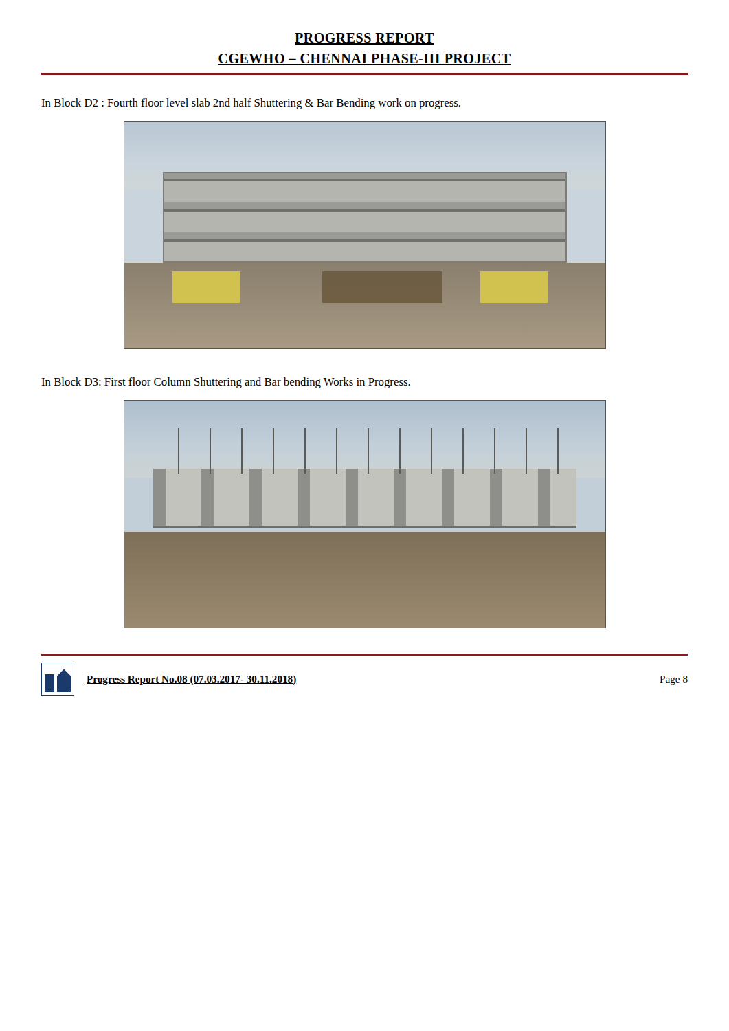PROGRESS REPORT
CGEWHO – CHENNAI PHASE-III PROJECT
In Block D2 : Fourth floor level slab 2nd half Shuttering & Bar Bending work on progress.
In Block D3: First floor Column Shuttering and Bar bending Works in Progress.
Progress Report No.08 (07.03.2017- 30.11.2018) Page 8